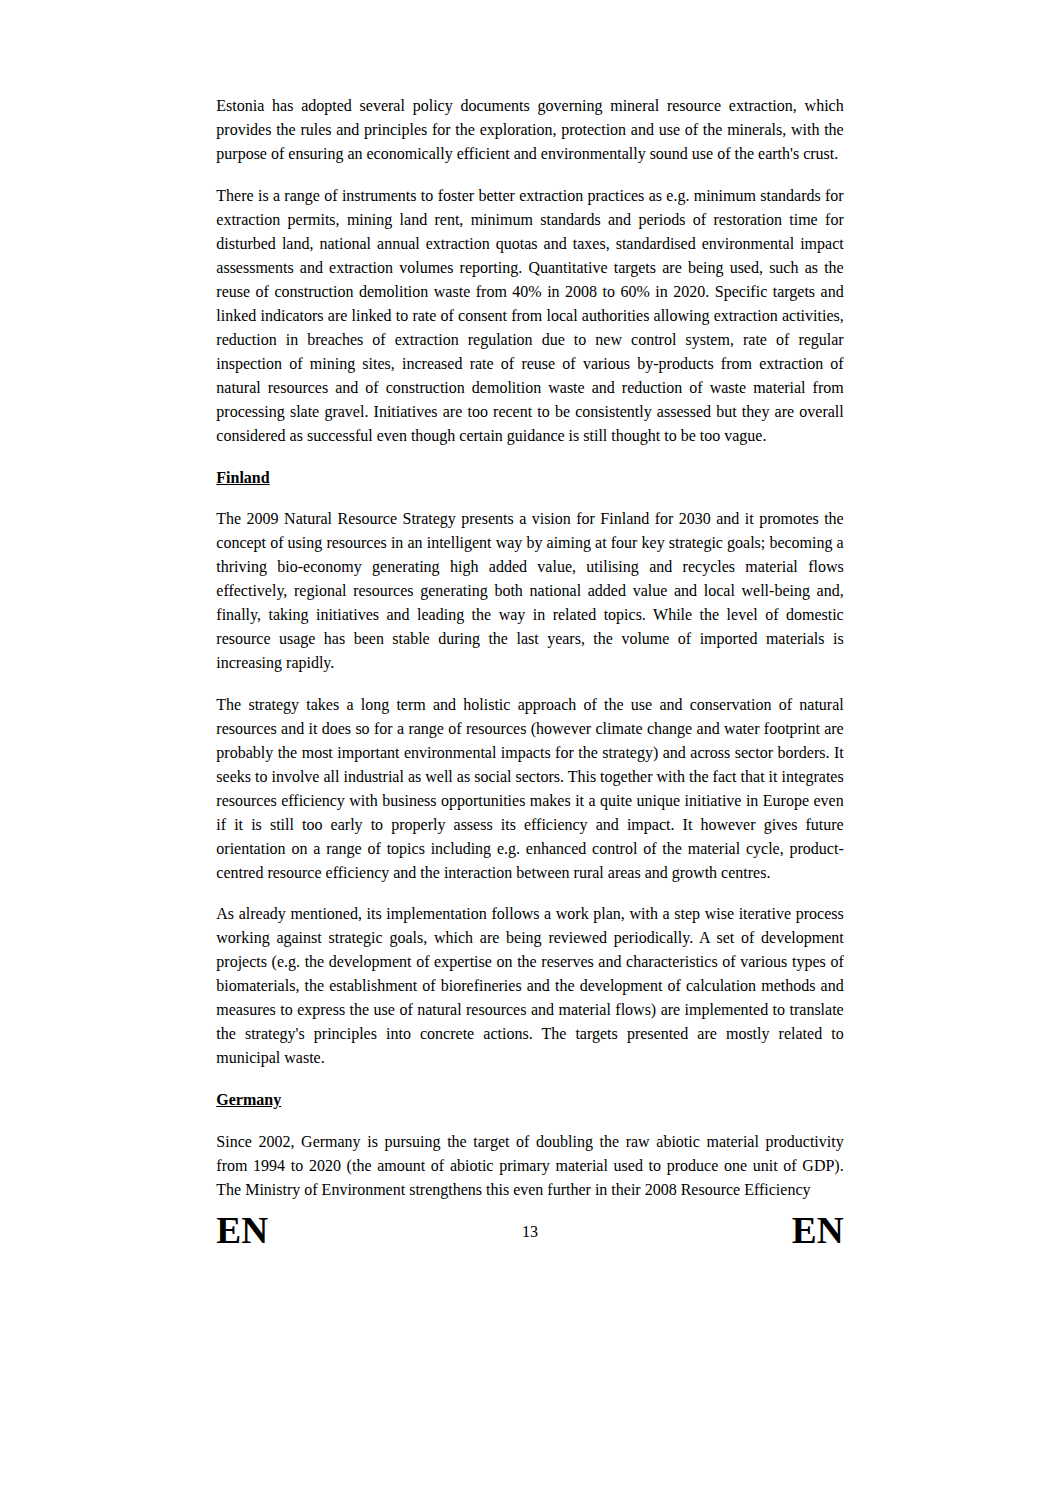Estonia has adopted several policy documents governing mineral resource extraction, which provides the rules and principles for the exploration, protection and use of the minerals, with the purpose of ensuring an economically efficient and environmentally sound use of the earth's crust.
There is a range of instruments to foster better extraction practices as e.g. minimum standards for extraction permits, mining land rent, minimum standards and periods of restoration time for disturbed land, national annual extraction quotas and taxes, standardised environmental impact assessments and extraction volumes reporting. Quantitative targets are being used, such as the reuse of construction demolition waste from 40% in 2008 to 60% in 2020. Specific targets and linked indicators are linked to rate of consent from local authorities allowing extraction activities, reduction in breaches of extraction regulation due to new control system, rate of regular inspection of mining sites, increased rate of reuse of various by-products from extraction of natural resources and of construction demolition waste and reduction of waste material from processing slate gravel. Initiatives are too recent to be consistently assessed but they are overall considered as successful even though certain guidance is still thought to be too vague.
Finland
The 2009 Natural Resource Strategy presents a vision for Finland for 2030 and it promotes the concept of using resources in an intelligent way by aiming at four key strategic goals; becoming a thriving bio-economy generating high added value, utilising and recycles material flows effectively, regional resources generating both national added value and local well-being and, finally, taking initiatives and leading the way in related topics. While the level of domestic resource usage has been stable during the last years, the volume of imported materials is increasing rapidly.
The strategy takes a long term and holistic approach of the use and conservation of natural resources and it does so for a range of resources (however climate change and water footprint are probably the most important environmental impacts for the strategy) and across sector borders. It seeks to involve all industrial as well as social sectors. This together with the fact that it integrates resources efficiency with business opportunities makes it a quite unique initiative in Europe even if it is still too early to properly assess its efficiency and impact. It however gives future orientation on a range of topics including e.g. enhanced control of the material cycle, product-centred resource efficiency and the interaction between rural areas and growth centres.
As already mentioned, its implementation follows a work plan, with a step wise iterative process working against strategic goals, which are being reviewed periodically. A set of development projects (e.g. the development of expertise on the reserves and characteristics of various types of biomaterials, the establishment of biorefineries and the development of calculation methods and measures to express the use of natural resources and material flows) are implemented to translate the strategy's principles into concrete actions. The targets presented are mostly related to municipal waste.
Germany
Since 2002, Germany is pursuing the target of doubling the raw abiotic material productivity from 1994 to 2020 (the amount of abiotic primary material used to produce one unit of GDP). The Ministry of Environment strengthens this even further in their 2008 Resource Efficiency
EN 13 EN